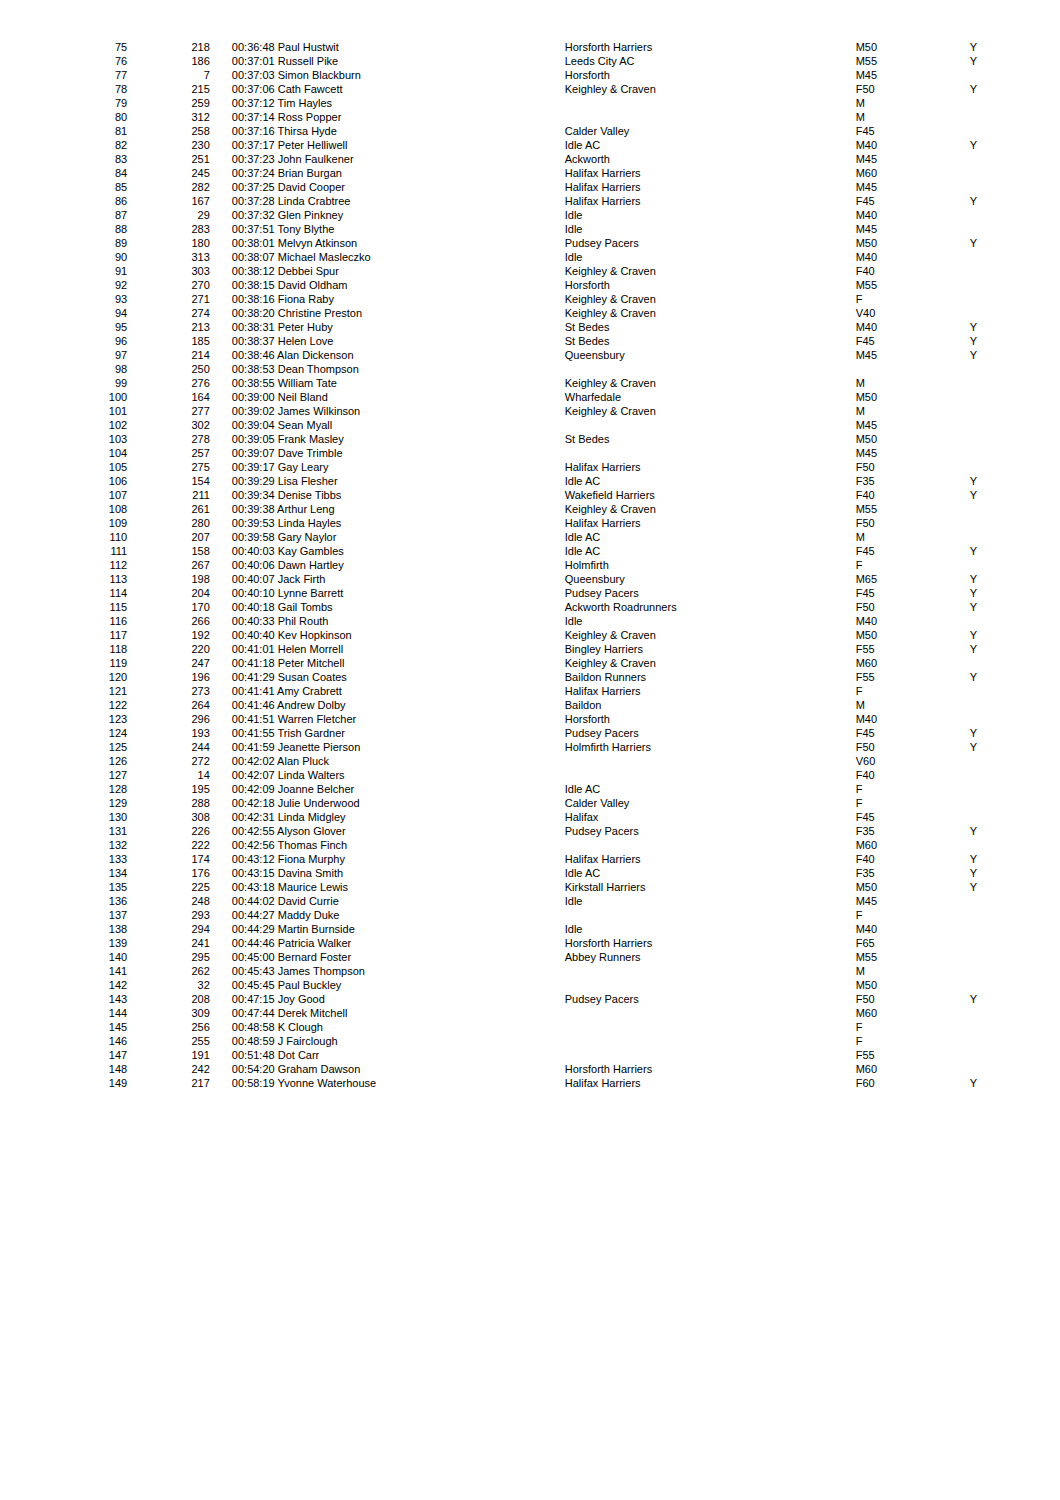| 75 | 218 | 00:36:48 Paul Hustwit | Horsforth Harriers | M50 | Y |
| 76 | 186 | 00:37:01 Russell Pike | Leeds City AC | M55 | Y |
| 77 | 7 | 00:37:03 Simon Blackburn | Horsforth | M45 | |
| 78 | 215 | 00:37:06 Cath Fawcett | Keighley & Craven | F50 | Y |
| 79 | 259 | 00:37:12 Tim Hayles | | M | |
| 80 | 312 | 00:37:14 Ross Popper | | M | |
| 81 | 258 | 00:37:16 Thirsa Hyde | Calder Valley | F45 | |
| 82 | 230 | 00:37:17 Peter Helliwell | Idle AC | M40 | Y |
| 83 | 251 | 00:37:23 John Faulkener | Ackworth | M45 | |
| 84 | 245 | 00:37:24 Brian Burgan | Halifax Harriers | M60 | |
| 85 | 282 | 00:37:25 David Cooper | Halifax Harriers | M45 | |
| 86 | 167 | 00:37:28 Linda Crabtree | Halifax Harriers | F45 | Y |
| 87 | 29 | 00:37:32 Glen Pinkney | Idle | M40 | |
| 88 | 283 | 00:37:51 Tony Blythe | Idle | M45 | |
| 89 | 180 | 00:38:01 Melvyn Atkinson | Pudsey Pacers | M50 | Y |
| 90 | 313 | 00:38:07 Michael Masleczko | Idle | M40 | |
| 91 | 303 | 00:38:12 Debbei Spur | Keighley & Craven | F40 | |
| 92 | 270 | 00:38:15 David Oldham | Horsforth | M55 | |
| 93 | 271 | 00:38:16 Fiona Raby | Keighley & Craven | F | |
| 94 | 274 | 00:38:20 Christine Preston | Keighley & Craven | V40 | |
| 95 | 213 | 00:38:31 Peter Huby | St Bedes | M40 | Y |
| 96 | 185 | 00:38:37 Helen Love | St Bedes | F45 | Y |
| 97 | 214 | 00:38:46 Alan Dickenson | Queensbury | M45 | Y |
| 98 | 250 | 00:38:53 Dean Thompson | | | |
| 99 | 276 | 00:38:55 William Tate | Keighley & Craven | M | |
| 100 | 164 | 00:39:00 Neil Bland | Wharfedale | M50 | |
| 101 | 277 | 00:39:02 James Wilkinson | Keighley & Craven | M | |
| 102 | 302 | 00:39:04 Sean Myall | | M45 | |
| 103 | 278 | 00:39:05 Frank Masley | St Bedes | M50 | |
| 104 | 257 | 00:39:07 Dave Trimble | | M45 | |
| 105 | 275 | 00:39:17 Gay Leary | Halifax Harriers | F50 | |
| 106 | 154 | 00:39:29 Lisa Flesher | Idle AC | F35 | Y |
| 107 | 211 | 00:39:34 Denise Tibbs | Wakefield Harriers | F40 | Y |
| 108 | 261 | 00:39:38 Arthur Leng | Keighley & Craven | M55 | |
| 109 | 280 | 00:39:53 Linda Hayles | Halifax Harriers | F50 | |
| 110 | 207 | 00:39:58 Gary Naylor | Idle AC | M | |
| 111 | 158 | 00:40:03 Kay Gambles | Idle AC | F45 | Y |
| 112 | 267 | 00:40:06 Dawn Hartley | Holmfirth | F | |
| 113 | 198 | 00:40:07 Jack Firth | Queensbury | M65 | Y |
| 114 | 204 | 00:40:10 Lynne Barrett | Pudsey Pacers | F45 | Y |
| 115 | 170 | 00:40:18 Gail Tombs | Ackworth Roadrunners | F50 | Y |
| 116 | 266 | 00:40:33 Phil Routh | Idle | M40 | |
| 117 | 192 | 00:40:40 Kev Hopkinson | Keighley & Craven | M50 | Y |
| 118 | 220 | 00:41:01 Helen Morrell | Bingley Harriers | F55 | Y |
| 119 | 247 | 00:41:18 Peter Mitchell | Keighley & Craven | M60 | |
| 120 | 196 | 00:41:29 Susan Coates | Baildon Runners | F55 | Y |
| 121 | 273 | 00:41:41 Amy Crabrett | Halifax Harriers | F | |
| 122 | 264 | 00:41:46 Andrew Dolby | Baildon | M | |
| 123 | 296 | 00:41:51 Warren Fletcher | Horsforth | M40 | |
| 124 | 193 | 00:41:55 Trish Gardner | Pudsey Pacers | F45 | Y |
| 125 | 244 | 00:41:59 Jeanette Pierson | Holmfirth Harriers | F50 | Y |
| 126 | 272 | 00:42:02 Alan Pluck | | V60 | |
| 127 | 14 | 00:42:07 Linda Walters | | F40 | |
| 128 | 195 | 00:42:09 Joanne Belcher | Idle AC | F | |
| 129 | 288 | 00:42:18 Julie Underwood | Calder Valley | F | |
| 130 | 308 | 00:42:31 Linda Midgley | Halifax | F45 | |
| 131 | 226 | 00:42:55 Alyson Glover | Pudsey Pacers | F35 | Y |
| 132 | 222 | 00:42:56 Thomas Finch | | M60 | |
| 133 | 174 | 00:43:12 Fiona Murphy | Halifax Harriers | F40 | Y |
| 134 | 176 | 00:43:15 Davina Smith | Idle AC | F35 | Y |
| 135 | 225 | 00:43:18 Maurice Lewis | Kirkstall Harriers | M50 | Y |
| 136 | 248 | 00:44:02 David Currie | Idle | M45 | |
| 137 | 293 | 00:44:27 Maddy Duke | | F | |
| 138 | 294 | 00:44:29 Martin Burnside | Idle | M40 | |
| 139 | 241 | 00:44:46 Patricia Walker | Horsforth Harriers | F65 | |
| 140 | 295 | 00:45:00 Bernard Foster | Abbey Runners | M55 | |
| 141 | 262 | 00:45:43 James Thompson | | M | |
| 142 | 32 | 00:45:45 Paul Buckley | | M50 | |
| 143 | 208 | 00:47:15 Joy Good | Pudsey Pacers | F50 | Y |
| 144 | 309 | 00:47:44 Derek Mitchell | | M60 | |
| 145 | 256 | 00:48:58 K Clough | | F | |
| 146 | 255 | 00:48:59 J Fairclough | | F | |
| 147 | 191 | 00:51:48 Dot Carr | | F55 | |
| 148 | 242 | 00:54:20 Graham Dawson | Horsforth Harriers | M60 | |
| 149 | 217 | 00:58:19 Yvonne Waterhouse | Halifax Harriers | F60 | Y |